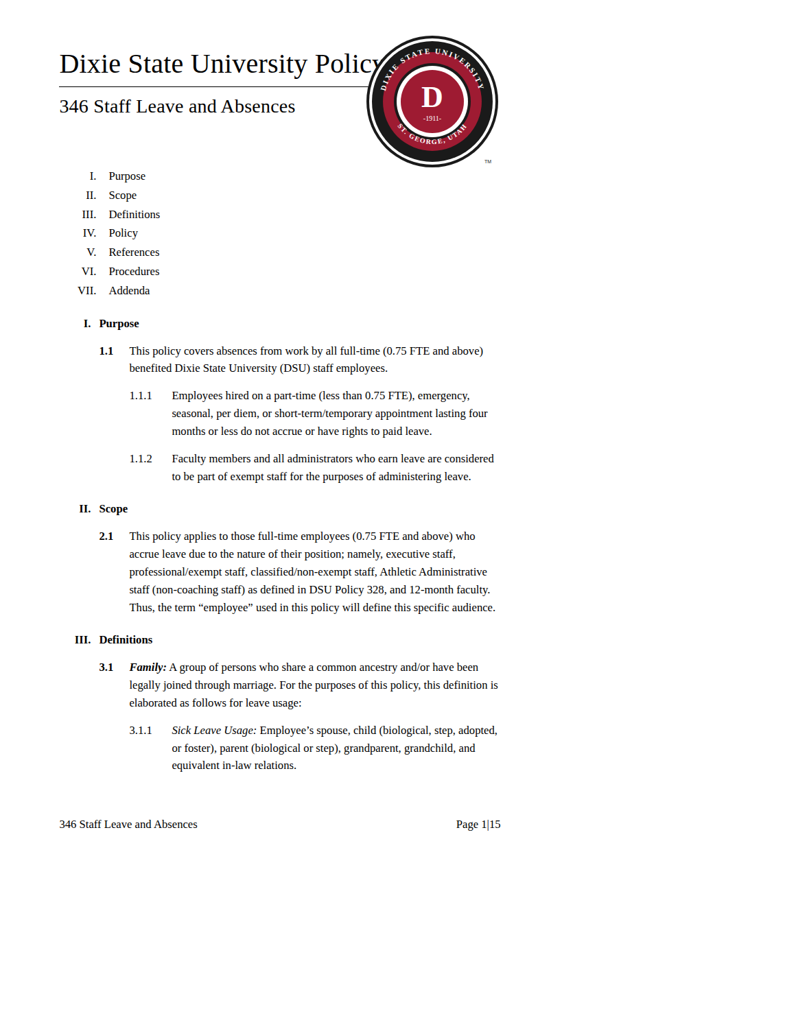DIXIE STATE UNIVERSITY ST. GEORGE, UTAH D -1911- TM
Dixie State University Policy
346 Staff Leave and Absences
I. Purpose
II. Scope
III. Definitions
IV. Policy
V. References
VI. Procedures
VII. Addenda
I. Purpose
1.1 This policy covers absences from work by all full-time (0.75 FTE and above) benefited Dixie State University (DSU) staff employees.
1.1.1 Employees hired on a part-time (less than 0.75 FTE), emergency, seasonal, per diem, or short-term/temporary appointment lasting four months or less do not accrue or have rights to paid leave.
1.1.2 Faculty members and all administrators who earn leave are considered to be part of exempt staff for the purposes of administering leave.
II. Scope
2.1 This policy applies to those full-time employees (0.75 FTE and above) who accrue leave due to the nature of their position; namely, executive staff, professional/exempt staff, classified/non-exempt staff, Athletic Administrative staff (non-coaching staff) as defined in DSU Policy 328, and 12-month faculty. Thus, the term “employee” used in this policy will define this specific audience.
III. Definitions
3.1 Family: A group of persons who share a common ancestry and/or have been legally joined through marriage. For the purposes of this policy, this definition is elaborated as follows for leave usage:
3.1.1 Sick Leave Usage: Employee’s spouse, child (biological, step, adopted, or foster), parent (biological or step), grandparent, grandchild, and equivalent in-law relations.
346 Staff Leave and Absences Page 1|15